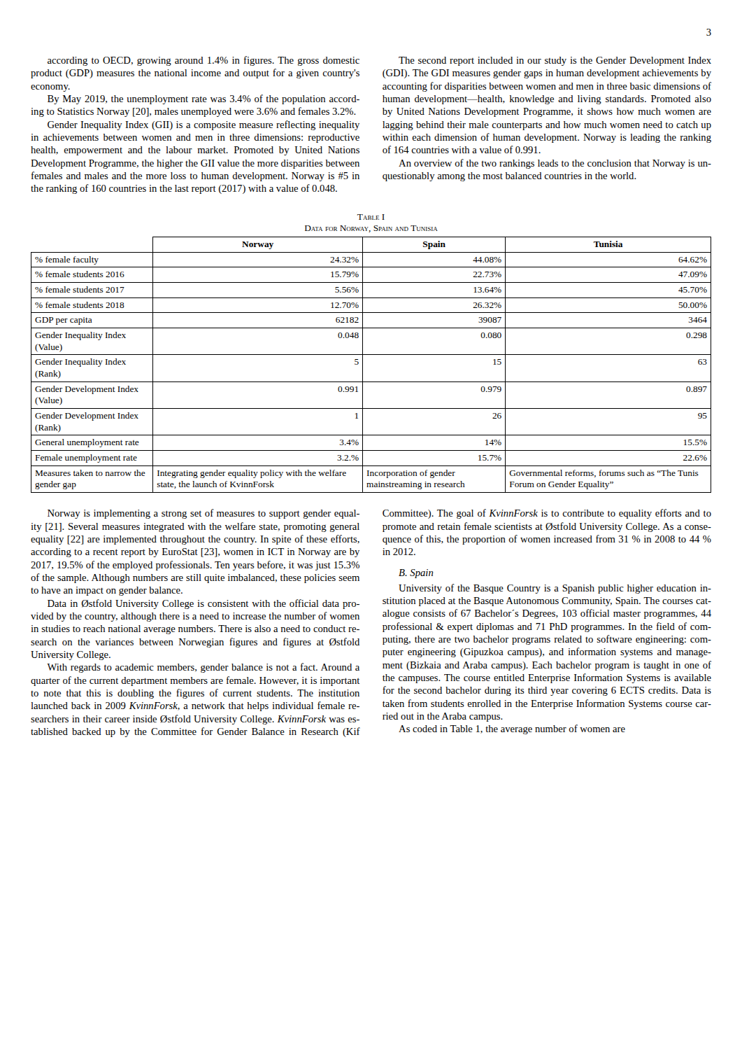3
according to OECD, growing around 1.4% in figures. The gross domestic product (GDP) measures the national income and output for a given country's economy.
By May 2019, the unemployment rate was 3.4% of the population according to Statistics Norway [20], males unemployed were 3.6% and females 3.2%.
Gender Inequality Index (GII) is a composite measure reflecting inequality in achievements between women and men in three dimensions: reproductive health, empowerment and the labour market. Promoted by United Nations Development Programme, the higher the GII value the more disparities between females and males and the more loss to human development. Norway is #5 in the ranking of 160 countries in the last report (2017) with a value of 0.048.
The second report included in our study is the Gender Development Index (GDI). The GDI measures gender gaps in human development achievements by accounting for disparities between women and men in three basic dimensions of human development—health, knowledge and living standards. Promoted also by United Nations Development Programme, it shows how much women are lagging behind their male counterparts and how much women need to catch up within each dimension of human development. Norway is leading the ranking of 164 countries with a value of 0.991.
An overview of the two rankings leads to the conclusion that Norway is unquestionably among the most balanced countries in the world.
Table I
Data for Norway, Spain and Tunisia
| | Norway | Spain | Tunisia |
| --- | --- | --- | --- |
| % female faculty | 24.32% | 44.08% | 64.62% |
| % female students 2016 | 15.79% | 22.73% | 47.09% |
| % female students 2017 | 5.56% | 13.64% | 45.70% |
| % female students 2018 | 12.70% | 26.32% | 50.00% |
| GDP per capita | 62182 | 39087 | 3464 |
| Gender Inequality Index (Value) | 0.048 | 0.080 | 0.298 |
| Gender Inequality Index (Rank) | 5 | 15 | 63 |
| Gender Development Index (Value) | 0.991 | 0.979 | 0.897 |
| Gender Development Index (Rank) | 1 | 26 | 95 |
| General unemployment rate | 3.4% | 14% | 15.5% |
| Female unemployment rate | 3.2.% | 15.7% | 22.6% |
| Measures taken to narrow the gender gap | Integrating gender equality policy with the welfare state, the launch of KvinnForsk | Incorporation of gender mainstreaming in research | Governmental reforms, forums such as “The Tunis Forum on Gender Equality” |
Norway is implementing a strong set of measures to support gender equality [21]. Several measures integrated with the welfare state, promoting general equality [22] are implemented throughout the country. In spite of these efforts, according to a recent report by EuroStat [23], women in ICT in Norway are by 2017, 19.5% of the employed professionals. Ten years before, it was just 15.3% of the sample. Although numbers are still quite imbalanced, these policies seem to have an impact on gender balance.
Data in Østfold University College is consistent with the official data provided by the country, although there is a need to increase the number of women in studies to reach national average numbers. There is also a need to conduct research on the variances between Norwegian figures and figures at Østfold University College.
With regards to academic members, gender balance is not a fact. Around a quarter of the current department members are female. However, it is important to note that this is doubling the figures of current students. The institution launched back in 2009 KvinnForsk, a network that helps individual female researchers in their career inside Østfold University College. KvinnForsk was established backed up by the Committee for Gender Balance in Research (Kif Committee). The goal of KvinnForsk is to contribute to equality efforts and to promote and retain female scientists at Østfold University College. As a consequence of this, the proportion of women increased from 31 % in 2008 to 44 % in 2012.
B. Spain
University of the Basque Country is a Spanish public higher education institution placed at the Basque Autonomous Community, Spain. The courses catalogue consists of 67 Bachelor´s Degrees, 103 official master programmes, 44 professional & expert diplomas and 71 PhD programmes. In the field of computing, there are two bachelor programs related to software engineering: computer engineering (Gipuzkoa campus), and information systems and management (Bizkaia and Araba campus). Each bachelor program is taught in one of the campuses. The course entitled Enterprise Information Systems is available for the second bachelor during its third year covering 6 ECTS credits. Data is taken from students enrolled in the Enterprise Information Systems course carried out in the Araba campus.
As coded in Table 1, the average number of women are